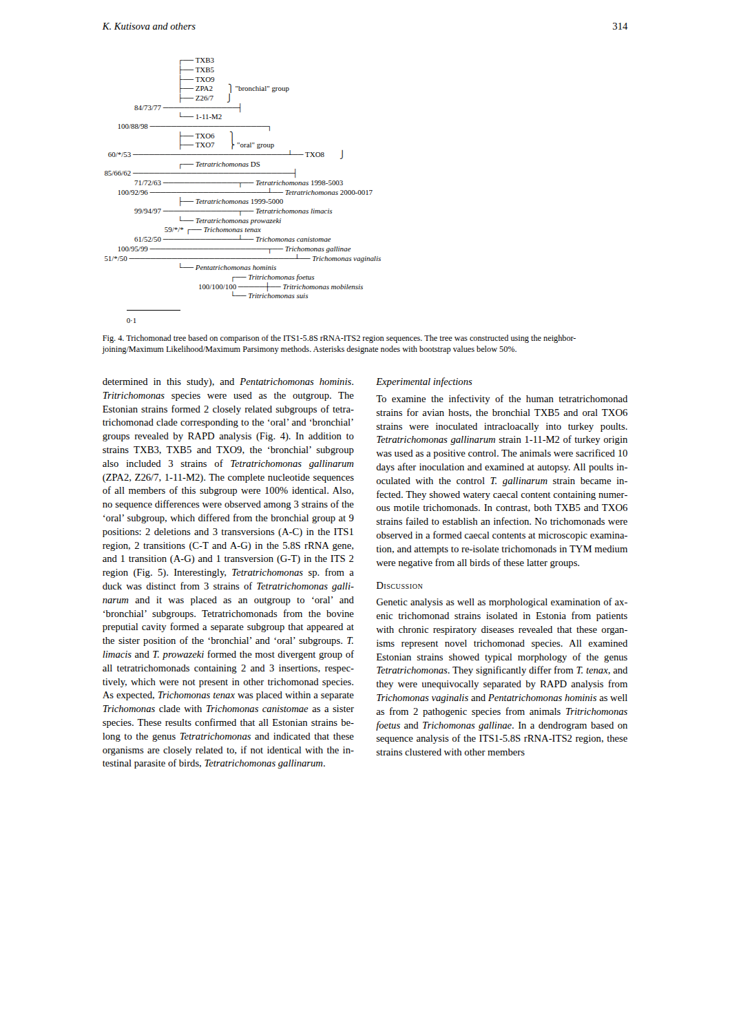K. Kutisova and others 314
┌── TXB3 ├── TXB5 ├── TXO9 ├── ZPA2 ⎫ "bronchial" group ├── Z26/7 ⎭ 84/73/77 ──────────────┤ └── 1-11-M2 100/88/98 ──────────────────────┐ ├── TXO6 ⎫ ├── TXO7 ⎬ "oral" group 60/*/53 ─────────────────────────────┴── TXO8 ⎭ ┌── Tetratrichomonas DS 85/66/62 ──────────────────────────────┤ 71/72/63 ──────────────┬── Tetratrichomonas 1998-5003 100/92/96 ──────────────────────┴── Tetratrichomonas 2000-0017 ├── Tetratrichomonas 1999-5000 99/94/97 ──────────────┬── Tetratrichomonas limacis └── Tetratrichomonas prowazeki 59/*/* ┌── Trichomonas tenax 61/52/50 ──────────────┴── Trichomonas canistomae 100/95/99 ──────────────────────┬── Trichomonas gallinae 51/*/50 ───────────────────────────────┴── Trichomonas vaginalis └── Pentatrichomonas hominis ┌── Tritrichomonas foetus 100/100/100 ─────┼── Tritrichomonas mobilensis └── Tritrichomonas suis
0·1
Fig. 4. Trichomonad tree based on comparison of the ITS1-5.8S rRNA-ITS2 region sequences. The tree was constructed using the neighbor-joining/Maximum Likelihood/Maximum Parsimony methods. Asterisks designate nodes with bootstrap values below 50%.
determined in this study), and Pentatrichomonas hominis. Tritrichomonas species were used as the outgroup. The Estonian strains formed 2 closely related subgroups of tetratrichomonad clade corresponding to the ‘oral’ and ‘bronchial’ groups revealed by RAPD analysis (Fig. 4). In addition to strains TXB3, TXB5 and TXO9, the ‘bronchial’ subgroup also included 3 strains of Tetratrichomonas gallinarum (ZPA2, Z26/7, 1-11-M2). The complete nucleotide sequences of all members of this subgroup were 100% identical. Also, no sequence differences were observed among 3 strains of the ‘oral’ subgroup, which differed from the bronchial group at 9 positions: 2 deletions and 3 transversions (A-C) in the ITS1 region, 2 transitions (C-T and A-G) in the 5.8S rRNA gene, and 1 transition (A-G) and 1 transversion (G-T) in the ITS 2 region (Fig. 5). Interestingly, Tetratrichomonas sp. from a duck was distinct from 3 strains of Tetratrichomonas gallinarum and it was placed as an outgroup to ‘oral’ and ‘bronchial’ subgroups. Tetratrichomonads from the bovine preputial cavity formed a separate subgroup that appeared at the sister position of the ‘bronchial’ and ‘oral’ subgroups. T. limacis and T. prowazeki formed the most divergent group of all tetratrichomonads containing 2 and 3 insertions, respectively, which were not present in other trichomonad species. As expected, Trichomonas tenax was placed within a separate Trichomonas clade with Trichomonas canistomae as a sister species. These results confirmed that all Estonian strains belong to the genus Tetratrichomonas and indicated that these organisms are closely related to, if not identical with the intestinal parasite of birds, Tetratrichomonas gallinarum.
Experimental infections
To examine the infectivity of the human tetratrichomonad strains for avian hosts, the bronchial TXB5 and oral TXO6 strains were inoculated intracloacally into turkey poults. Tetratrichomonas gallinarum strain 1-11-M2 of turkey origin was used as a positive control. The animals were sacrificed 10 days after inoculation and examined at autopsy. All poults inoculated with the control T. gallinarum strain became infected. They showed watery caecal content containing numerous motile trichomonads. In contrast, both TXB5 and TXO6 strains failed to establish an infection. No trichomonads were observed in a formed caecal contents at microscopic examination, and attempts to re-isolate trichomonads in TYM medium were negative from all birds of these latter groups.
Discussion
Genetic analysis as well as morphological examination of axenic trichomonad strains isolated in Estonia from patients with chronic respiratory diseases revealed that these organisms represent novel trichomonad species. All examined Estonian strains showed typical morphology of the genus Tetratrichomonas. They significantly differ from T. tenax, and they were unequivocally separated by RAPD analysis from Trichomonas vaginalis and Pentatrichomonas hominis as well as from 2 pathogenic species from animals Tritrichomonas foetus and Trichomonas gallinae. In a dendrogram based on sequence analysis of the ITS1-5.8S rRNA-ITS2 region, these strains clustered with other members